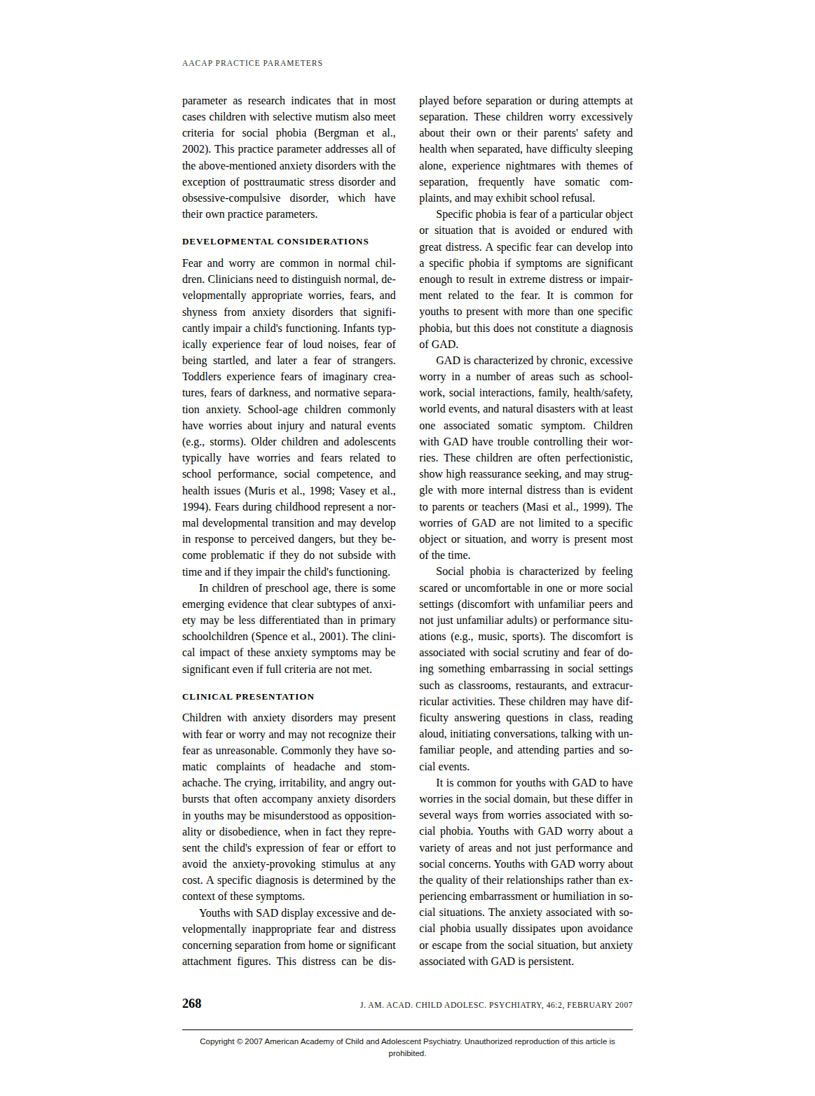AACAP Practice Parameters
parameter as research indicates that in most cases children with selective mutism also meet criteria for social phobia (Bergman et al., 2002). This practice parameter addresses all of the above-mentioned anxiety disorders with the exception of posttraumatic stress disorder and obsessive-compulsive disorder, which have their own practice parameters.
Developmental Considerations
Fear and worry are common in normal children. Clinicians need to distinguish normal, developmentally appropriate worries, fears, and shyness from anxiety disorders that significantly impair a child's functioning. Infants typically experience fear of loud noises, fear of being startled, and later a fear of strangers. Toddlers experience fears of imaginary creatures, fears of darkness, and normative separation anxiety. School-age children commonly have worries about injury and natural events (e.g., storms). Older children and adolescents typically have worries and fears related to school performance, social competence, and health issues (Muris et al., 1998; Vasey et al., 1994). Fears during childhood represent a normal developmental transition and may develop in response to perceived dangers, but they become problematic if they do not subside with time and if they impair the child's functioning.
In children of preschool age, there is some emerging evidence that clear subtypes of anxiety may be less differentiated than in primary schoolchildren (Spence et al., 2001). The clinical impact of these anxiety symptoms may be significant even if full criteria are not met.
Clinical Presentation
Children with anxiety disorders may present with fear or worry and may not recognize their fear as unreasonable. Commonly they have somatic complaints of headache and stomachache. The crying, irritability, and angry outbursts that often accompany anxiety disorders in youths may be misunderstood as oppositionality or disobedience, when in fact they represent the child's expression of fear or effort to avoid the anxiety-provoking stimulus at any cost. A specific diagnosis is determined by the context of these symptoms.
Youths with SAD display excessive and developmentally inappropriate fear and distress concerning separation from home or significant attachment figures. This distress can be displayed before separation or during attempts at separation. These children worry excessively about their own or their parents' safety and health when separated, have difficulty sleeping alone, experience nightmares with themes of separation, frequently have somatic complaints, and may exhibit school refusal.
Specific phobia is fear of a particular object or situation that is avoided or endured with great distress. A specific fear can develop into a specific phobia if symptoms are significant enough to result in extreme distress or impairment related to the fear. It is common for youths to present with more than one specific phobia, but this does not constitute a diagnosis of GAD.
GAD is characterized by chronic, excessive worry in a number of areas such as schoolwork, social interactions, family, health/safety, world events, and natural disasters with at least one associated somatic symptom. Children with GAD have trouble controlling their worries. These children are often perfectionistic, show high reassurance seeking, and may struggle with more internal distress than is evident to parents or teachers (Masi et al., 1999). The worries of GAD are not limited to a specific object or situation, and worry is present most of the time.
Social phobia is characterized by feeling scared or uncomfortable in one or more social settings (discomfort with unfamiliar peers and not just unfamiliar adults) or performance situations (e.g., music, sports). The discomfort is associated with social scrutiny and fear of doing something embarrassing in social settings such as classrooms, restaurants, and extracurricular activities. These children may have difficulty answering questions in class, reading aloud, initiating conversations, talking with unfamiliar people, and attending parties and social events.
It is common for youths with GAD to have worries in the social domain, but these differ in several ways from worries associated with social phobia. Youths with GAD worry about a variety of areas and not just performance and social concerns. Youths with GAD worry about the quality of their relationships rather than experiencing embarrassment or humiliation in social situations. The anxiety associated with social phobia usually dissipates upon avoidance or escape from the social situation, but anxiety associated with GAD is persistent.
268
J. Am. Acad. Child Adolesc. Psychiatry, 46:2, February 2007
Copyright © 2007 American Academy of Child and Adolescent Psychiatry. Unauthorized reproduction of this article is prohibited.